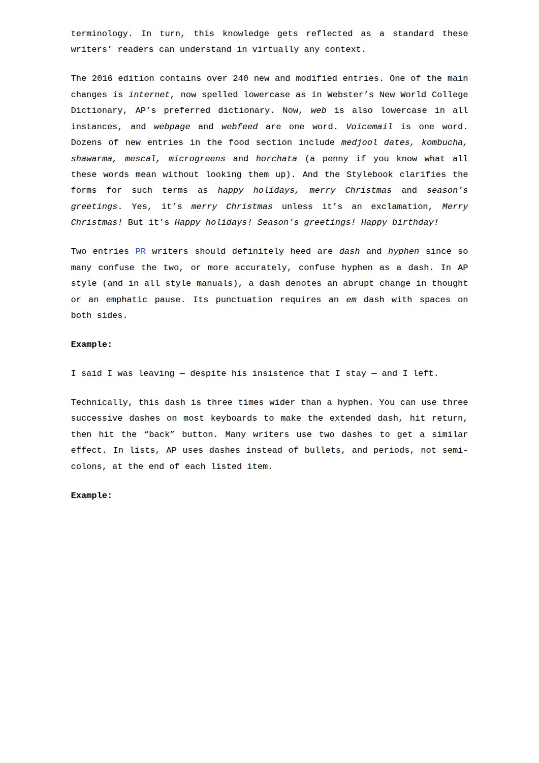terminology. In turn, this knowledge gets reflected as a standard these writers’ readers can understand in virtually any context.
The 2016 edition contains over 240 new and modified entries. One of the main changes is internet, now spelled lowercase as in Webster’s New World College Dictionary, AP’s preferred dictionary. Now, web is also lowercase in all instances, and webpage and webfeed are one word. Voicemail is one word. Dozens of new entries in the food section include medjool dates, kombucha, shawarma, mescal, microgreens and horchata (a penny if you know what all these words mean without looking them up). And the Stylebook clarifies the forms for such terms as happy holidays, merry Christmas and season’s greetings. Yes, it’s merry Christmas unless it’s an exclamation, Merry Christmas! But it’s Happy holidays! Season’s greetings! Happy birthday!
Two entries PR writers should definitely heed are dash and hyphen since so many confuse the two, or more accurately, confuse hyphen as a dash. In AP style (and in all style manuals), a dash denotes an abrupt change in thought or an emphatic pause. Its punctuation requires an em dash with spaces on both sides.
Example:
I said I was leaving — despite his insistence that I stay — and I left.
Technically, this dash is three times wider than a hyphen. You can use three successive dashes on most keyboards to make the extended dash, hit return, then hit the “back” button. Many writers use two dashes to get a similar effect. In lists, AP uses dashes instead of bullets, and periods, not semi-colons, at the end of each listed item.
Example: